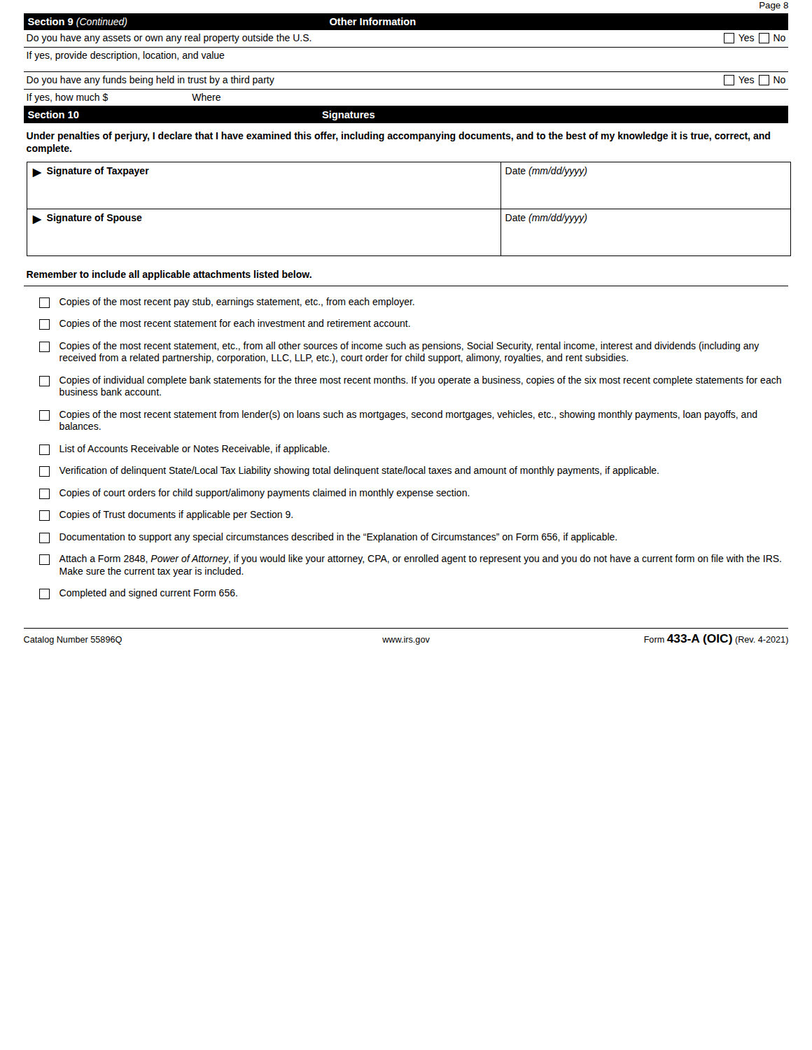Page 8
Section 9 (Continued) Other Information
Do you have any assets or own any real property outside the U.S. Yes No
If yes, provide description, location, and value
Do you have any funds being held in trust by a third party Yes No
If yes, how much $ Where
Section 10 Signatures
Under penalties of perjury, I declare that I have examined this offer, including accompanying documents, and to the best of my knowledge it is true, correct, and complete.
| ► Signature of Taxpayer | Date (mm/dd/yyyy) |
| ► Signature of Spouse | Date (mm/dd/yyyy) |
Remember to include all applicable attachments listed below.
Copies of the most recent pay stub, earnings statement, etc., from each employer.
Copies of the most recent statement for each investment and retirement account.
Copies of the most recent statement, etc., from all other sources of income such as pensions, Social Security, rental income, interest and dividends (including any received from a related partnership, corporation, LLC, LLP, etc.), court order for child support, alimony, royalties, and rent subsidies.
Copies of individual complete bank statements for the three most recent months. If you operate a business, copies of the six most recent complete statements for each business bank account.
Copies of the most recent statement from lender(s) on loans such as mortgages, second mortgages, vehicles, etc., showing monthly payments, loan payoffs, and balances.
List of Accounts Receivable or Notes Receivable, if applicable.
Verification of delinquent State/Local Tax Liability showing total delinquent state/local taxes and amount of monthly payments, if applicable.
Copies of court orders for child support/alimony payments claimed in monthly expense section.
Copies of Trust documents if applicable per Section 9.
Documentation to support any special circumstances described in the “Explanation of Circumstances” on Form 656, if applicable.
Attach a Form 2848, Power of Attorney, if you would like your attorney, CPA, or enrolled agent to represent you and you do not have a current form on file with the IRS. Make sure the current tax year is included.
Completed and signed current Form 656.
Catalog Number 55896Q
www.irs.gov
Form 433-A (OIC) (Rev. 4-2021)